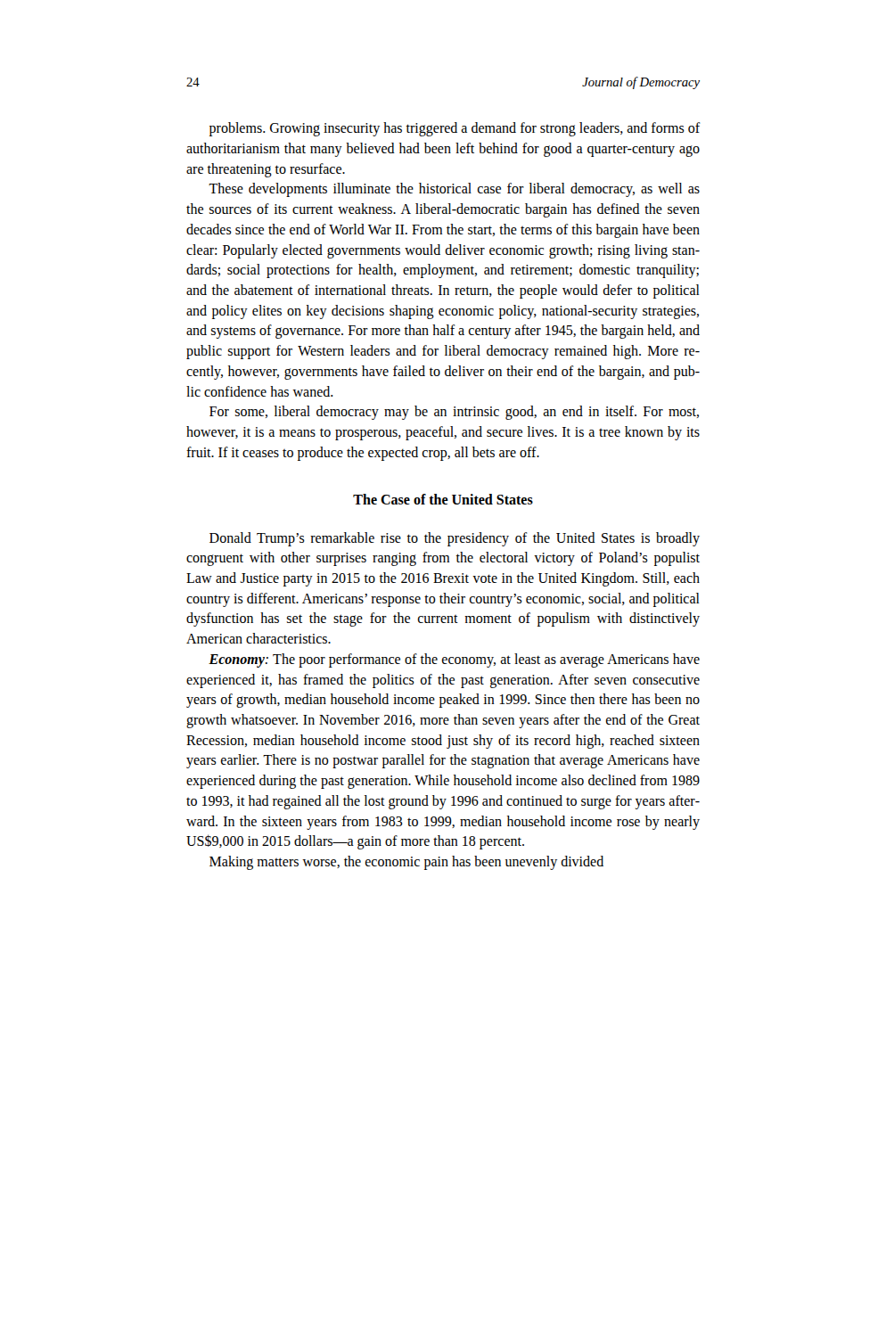24 Journal of Democracy
problems. Growing insecurity has triggered a demand for strong leaders, and forms of authoritarianism that many believed had been left behind for good a quarter-century ago are threatening to resurface.
These developments illuminate the historical case for liberal democracy, as well as the sources of its current weakness. A liberal-democratic bargain has defined the seven decades since the end of World War II. From the start, the terms of this bargain have been clear: Popularly elected governments would deliver economic growth; rising living standards; social protections for health, employment, and retirement; domestic tranquility; and the abatement of international threats. In return, the people would defer to political and policy elites on key decisions shaping economic policy, national-security strategies, and systems of governance. For more than half a century after 1945, the bargain held, and public support for Western leaders and for liberal democracy remained high. More recently, however, governments have failed to deliver on their end of the bargain, and public confidence has waned.
For some, liberal democracy may be an intrinsic good, an end in itself. For most, however, it is a means to prosperous, peaceful, and secure lives. It is a tree known by its fruit. If it ceases to produce the expected crop, all bets are off.
The Case of the United States
Donald Trump’s remarkable rise to the presidency of the United States is broadly congruent with other surprises ranging from the electoral victory of Poland’s populist Law and Justice party in 2015 to the 2016 Brexit vote in the United Kingdom. Still, each country is different. Americans’ response to their country’s economic, social, and political dysfunction has set the stage for the current moment of populism with distinctively American characteristics.
Economy: The poor performance of the economy, at least as average Americans have experienced it, has framed the politics of the past generation. After seven consecutive years of growth, median household income peaked in 1999. Since then there has been no growth whatsoever. In November 2016, more than seven years after the end of the Great Recession, median household income stood just shy of its record high, reached sixteen years earlier. There is no postwar parallel for the stagnation that average Americans have experienced during the past generation. While household income also declined from 1989 to 1993, it had regained all the lost ground by 1996 and continued to surge for years afterward. In the sixteen years from 1983 to 1999, median household income rose by nearly US$9,000 in 2015 dollars—a gain of more than 18 percent.
Making matters worse, the economic pain has been unevenly divided